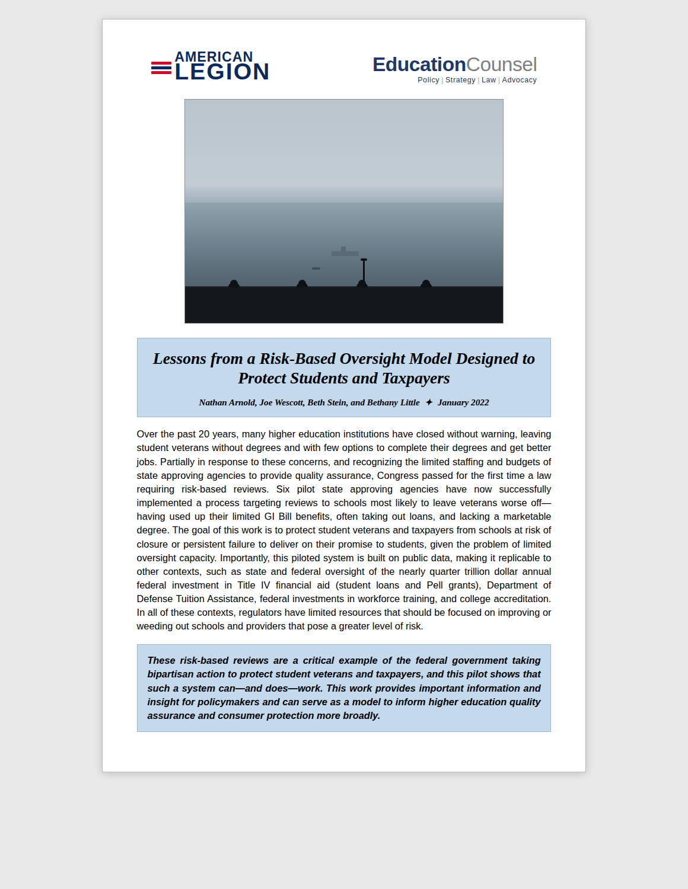AMERICAN LEGION
Education Counsel
Policy|Strategy|Law|Advocacy
Lessons from a Risk-Based Oversight Model Designed to Protect Students and Taxpayers
Nathan Arnold, Joe Wescott, Beth Stein, and Bethany Little ✦ January 2022
Over the past 20 years, many higher education institutions have closed without warning, leaving student veterans without degrees and with few options to complete their degrees and get better jobs. Partially in response to these concerns, and recognizing the limited staffing and budgets of state approving agencies to provide quality assurance, Congress passed for the first time a law requiring risk-based reviews. Six pilot state approving agencies have now successfully implemented a process targeting reviews to schools most likely to leave veterans worse off—having used up their limited GI Bill benefits, often taking out loans, and lacking a marketable degree. The goal of this work is to protect student veterans and taxpayers from schools at risk of closure or persistent failure to deliver on their promise to students, given the problem of limited oversight capacity. Importantly, this piloted system is built on public data, making it replicable to other contexts, such as state and federal oversight of the nearly quarter trillion dollar annual federal investment in Title IV financial aid (student loans and Pell grants), Department of Defense Tuition Assistance, federal investments in workforce training, and college accreditation. In all of these contexts, regulators have limited resources that should be focused on improving or weeding out schools and providers that pose a greater level of risk.
These risk-based reviews are a critical example of the federal government taking bipartisan action to protect student veterans and taxpayers, and this pilot shows that such a system can—and does—work. This work provides important information and insight for policymakers and can serve as a model to inform higher education quality assurance and consumer protection more broadly.